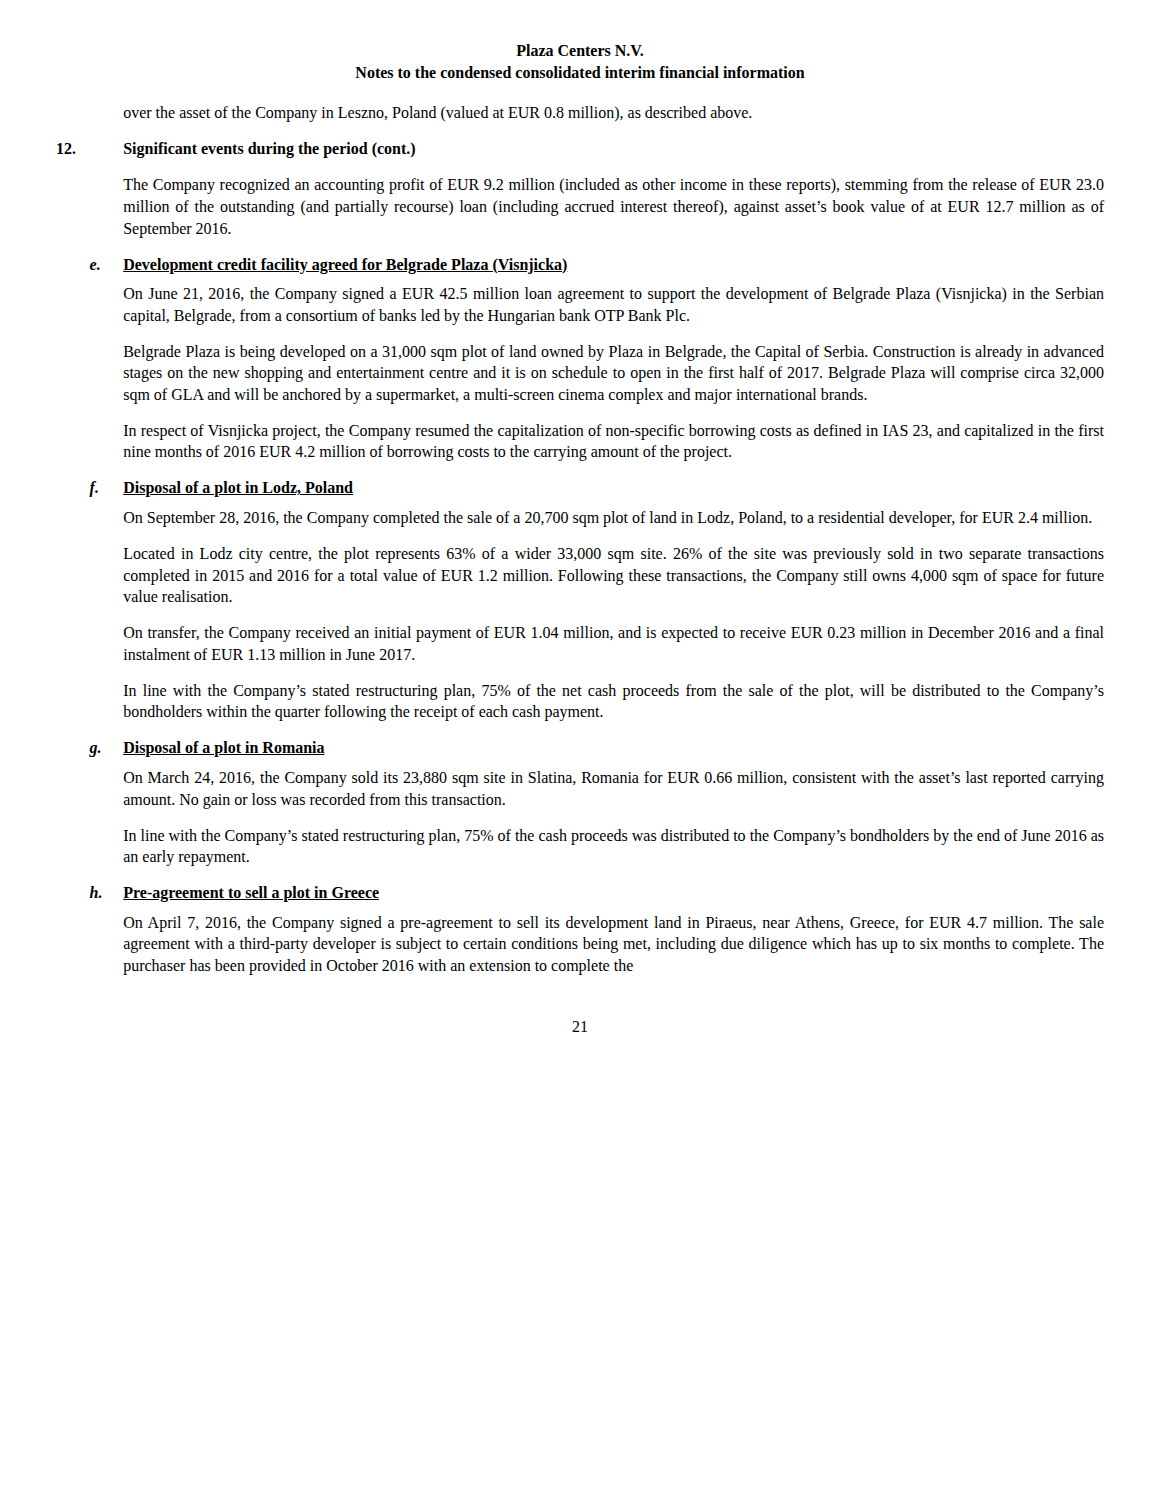Plaza Centers N.V. Notes to the condensed consolidated interim financial information
over the asset of the Company in Leszno, Poland (valued at EUR 0.8 million), as described above.
12.
Significant events during the period (cont.)
The Company recognized an accounting profit of EUR 9.2 million (included as other income in these reports), stemming from the release of EUR 23.0 million of the outstanding (and partially recourse) loan (including accrued interest thereof), against asset’s book value of at EUR 12.7 million as of September 2016.
e.
Development credit facility agreed for Belgrade Plaza (Visnjicka)
On June 21, 2016, the Company signed a EUR 42.5 million loan agreement to support the development of Belgrade Plaza (Visnjicka) in the Serbian capital, Belgrade, from a consortium of banks led by the Hungarian bank OTP Bank Plc.
Belgrade Plaza is being developed on a 31,000 sqm plot of land owned by Plaza in Belgrade, the Capital of Serbia. Construction is already in advanced stages on the new shopping and entertainment centre and it is on schedule to open in the first half of 2017. Belgrade Plaza will comprise circa 32,000 sqm of GLA and will be anchored by a supermarket, a multi-screen cinema complex and major international brands.
In respect of Visnjicka project, the Company resumed the capitalization of non-specific borrowing costs as defined in IAS 23, and capitalized in the first nine months of 2016 EUR 4.2 million of borrowing costs to the carrying amount of the project.
f.
Disposal of a plot in Lodz, Poland
On September 28, 2016, the Company completed the sale of a 20,700 sqm plot of land in Lodz, Poland, to a residential developer, for EUR 2.4 million.
Located in Lodz city centre, the plot represents 63% of a wider 33,000 sqm site. 26% of the site was previously sold in two separate transactions completed in 2015 and 2016 for a total value of EUR 1.2 million. Following these transactions, the Company still owns 4,000 sqm of space for future value realisation.
On transfer, the Company received an initial payment of EUR 1.04 million, and is expected to receive EUR 0.23 million in December 2016 and a final instalment of EUR 1.13 million in June 2017.
In line with the Company’s stated restructuring plan, 75% of the net cash proceeds from the sale of the plot, will be distributed to the Company’s bondholders within the quarter following the receipt of each cash payment.
g.
Disposal of a plot in Romania
On March 24, 2016, the Company sold its 23,880 sqm site in Slatina, Romania for EUR 0.66 million, consistent with the asset’s last reported carrying amount. No gain or loss was recorded from this transaction.
In line with the Company’s stated restructuring plan, 75% of the cash proceeds was distributed to the Company’s bondholders by the end of June 2016 as an early repayment.
h.
Pre-agreement to sell a plot in Greece
On April 7, 2016, the Company signed a pre-agreement to sell its development land in Piraeus, near Athens, Greece, for EUR 4.7 million. The sale agreement with a third-party developer is subject to certain conditions being met, including due diligence which has up to six months to complete. The purchaser has been provided in October 2016 with an extension to complete the
21